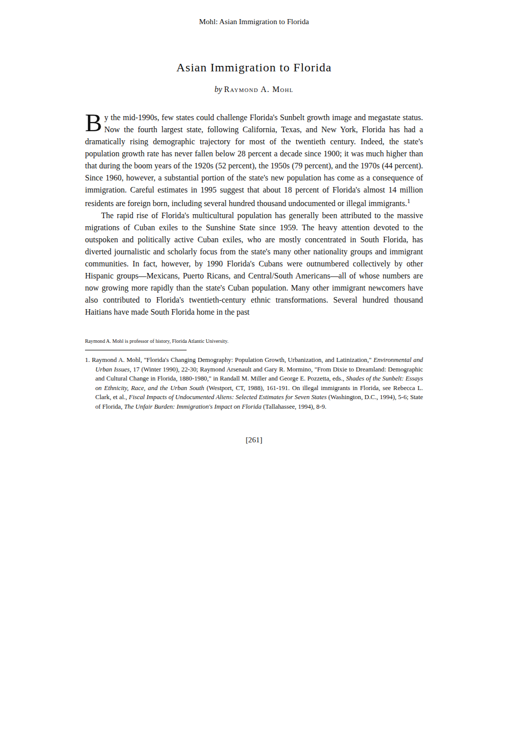Mohl: Asian Immigration to Florida
Asian Immigration to Florida
by Raymond A. Mohl
By the mid-1990s, few states could challenge Florida's Sunbelt growth image and megastate status. Now the fourth largest state, following California, Texas, and New York, Florida has had a dramatically rising demographic trajectory for most of the twentieth century. Indeed, the state's population growth rate has never fallen below 28 percent a decade since 1900; it was much higher than that during the boom years of the 1920s (52 percent), the 1950s (79 percent), and the 1970s (44 percent). Since 1960, however, a substantial portion of the state's new population has come as a consequence of immigration. Careful estimates in 1995 suggest that about 18 percent of Florida's almost 14 million residents are foreign born, including several hundred thousand undocumented or illegal immigrants.1
The rapid rise of Florida's multicultural population has generally been attributed to the massive migrations of Cuban exiles to the Sunshine State since 1959. The heavy attention devoted to the outspoken and politically active Cuban exiles, who are mostly concentrated in South Florida, has diverted journalistic and scholarly focus from the state's many other nationality groups and immigrant communities. In fact, however, by 1990 Florida's Cubans were outnumbered collectively by other Hispanic groups—Mexicans, Puerto Ricans, and Central/South Americans—all of whose numbers are now growing more rapidly than the state's Cuban population. Many other immigrant newcomers have also contributed to Florida's twentieth-century ethnic transformations. Several hundred thousand Haitians have made South Florida home in the past
Raymond A. Mohl is professor of history, Florida Atlantic University.
1. Raymond A. Mohl, "Florida's Changing Demography: Population Growth, Urbanization, and Latinization," Environmental and Urban Issues, 17 (Winter 1990), 22-30; Raymond Arsenault and Gary R. Mormino, "From Dixie to Dreamland: Demographic and Cultural Change in Florida, 1880-1980," in Randall M. Miller and George E. Pozzetta, eds., Shades of the Sunbelt: Essays on Ethnicity, Race, and the Urban South (Westport, CT, 1988), 161-191. On illegal immigrants in Florida, see Rebecca L. Clark, et al., Fiscal Impacts of Undocumented Aliens: Selected Estimates for Seven States (Washington, D.C., 1994), 5-6; State of Florida, The Unfair Burden: Immigration's Impact on Florida (Tallahassee, 1994), 8-9.
[261]